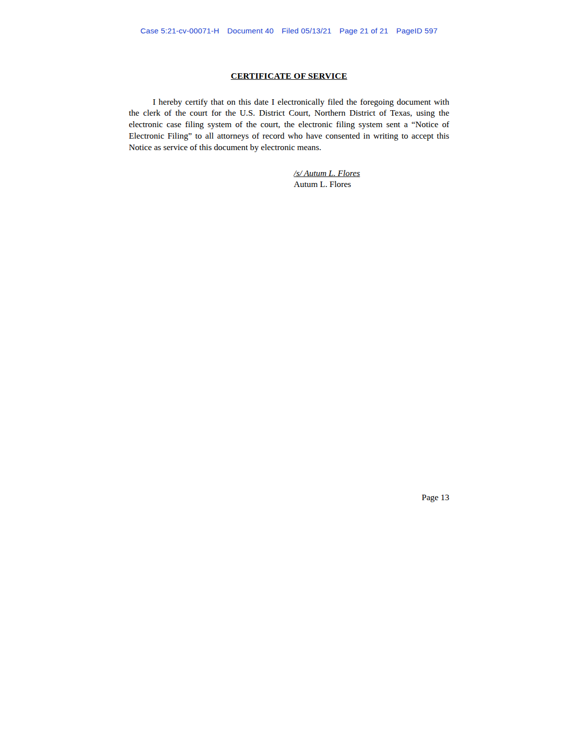Case 5:21-cv-00071-H Document 40 Filed 05/13/21 Page 21 of 21 PageID 597
CERTIFICATE OF SERVICE
I hereby certify that on this date I electronically filed the foregoing document with the clerk of the court for the U.S. District Court, Northern District of Texas, using the electronic case filing system of the court, the electronic filing system sent a “Notice of Electronic Filing” to all attorneys of record who have consented in writing to accept this Notice as service of this document by electronic means.
/s/ Autum L. Flores
Autum L. Flores
Page 13